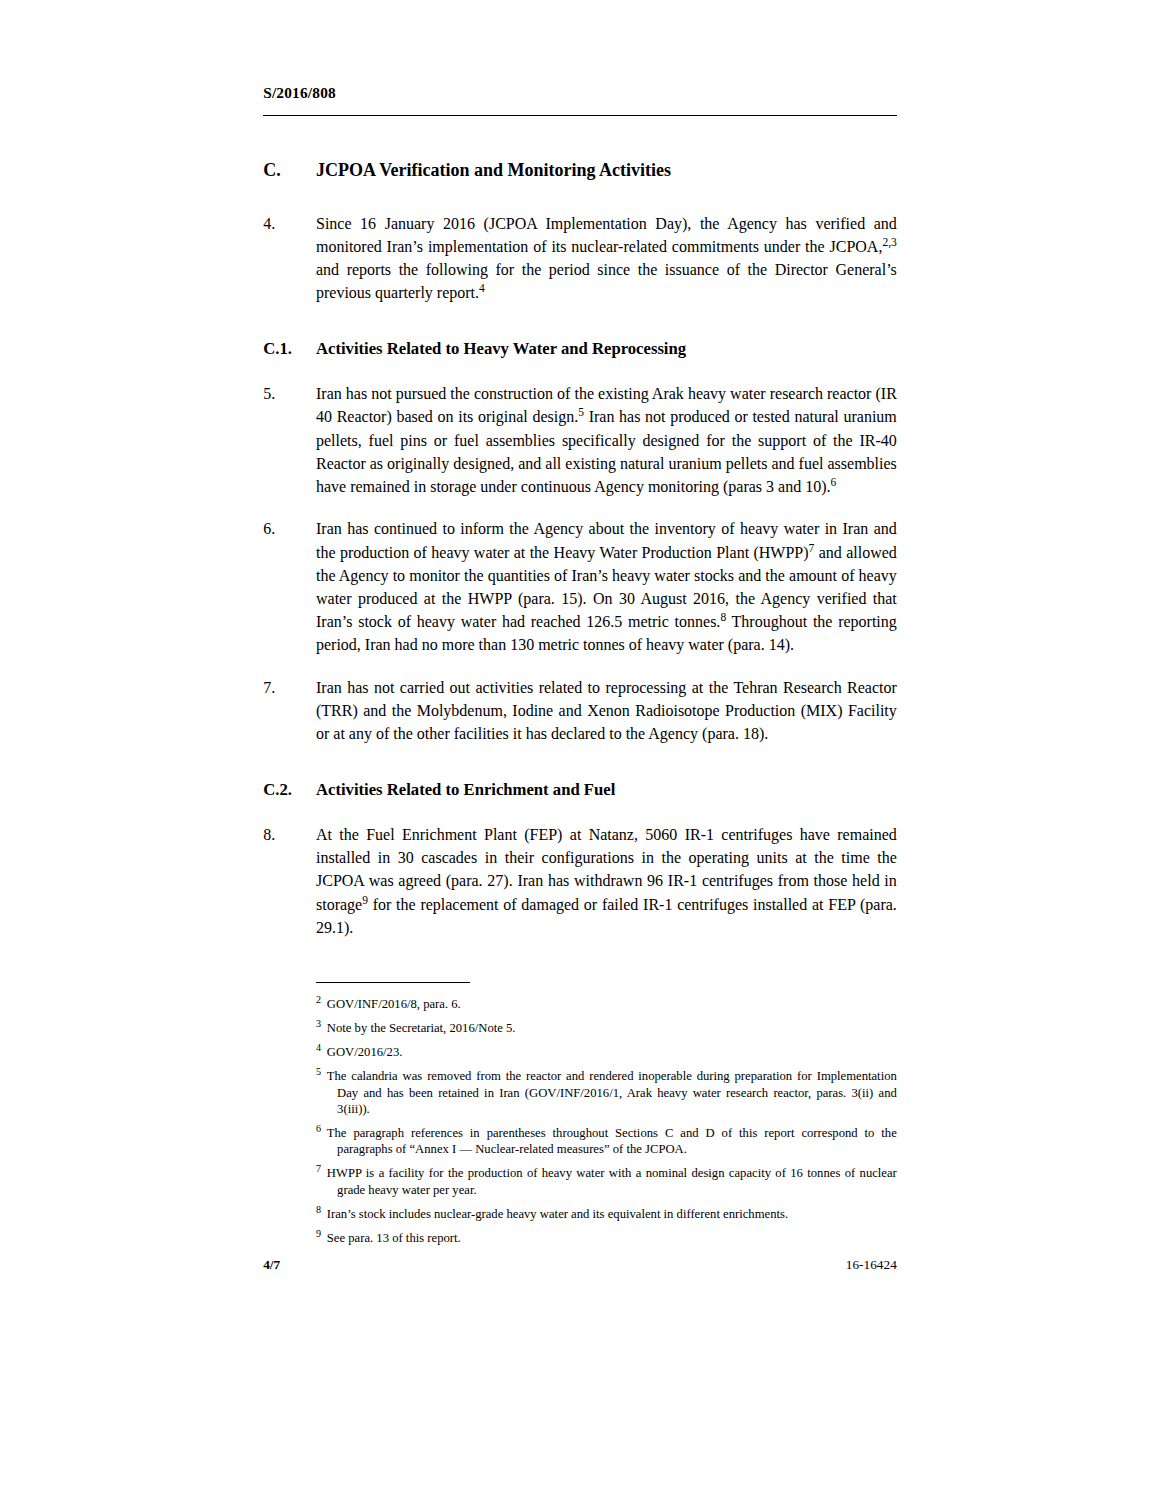S/2016/808
C. JCPOA Verification and Monitoring Activities
4. Since 16 January 2016 (JCPOA Implementation Day), the Agency has verified and monitored Iran’s implementation of its nuclear-related commitments under the JCPOA,2,3 and reports the following for the period since the issuance of the Director General’s previous quarterly report.4
C.1. Activities Related to Heavy Water and Reprocessing
5. Iran has not pursued the construction of the existing Arak heavy water research reactor (IR 40 Reactor) based on its original design.5 Iran has not produced or tested natural uranium pellets, fuel pins or fuel assemblies specifically designed for the support of the IR-40 Reactor as originally designed, and all existing natural uranium pellets and fuel assemblies have remained in storage under continuous Agency monitoring (paras 3 and 10).6
6. Iran has continued to inform the Agency about the inventory of heavy water in Iran and the production of heavy water at the Heavy Water Production Plant (HWPP)7 and allowed the Agency to monitor the quantities of Iran’s heavy water stocks and the amount of heavy water produced at the HWPP (para. 15). On 30 August 2016, the Agency verified that Iran’s stock of heavy water had reached 126.5 metric tonnes.8 Throughout the reporting period, Iran had no more than 130 metric tonnes of heavy water (para. 14).
7. Iran has not carried out activities related to reprocessing at the Tehran Research Reactor (TRR) and the Molybdenum, Iodine and Xenon Radioisotope Production (MIX) Facility or at any of the other facilities it has declared to the Agency (para. 18).
C.2. Activities Related to Enrichment and Fuel
8. At the Fuel Enrichment Plant (FEP) at Natanz, 5060 IR-1 centrifuges have remained installed in 30 cascades in their configurations in the operating units at the time the JCPOA was agreed (para. 27). Iran has withdrawn 96 IR-1 centrifuges from those held in storage9 for the replacement of damaged or failed IR-1 centrifuges installed at FEP (para. 29.1).
2 GOV/INF/2016/8, para. 6.
3 Note by the Secretariat, 2016/Note 5.
4 GOV/2016/23.
5 The calandria was removed from the reactor and rendered inoperable during preparation for Implementation Day and has been retained in Iran (GOV/INF/2016/1, Arak heavy water research reactor, paras. 3(ii) and 3(iii)).
6 The paragraph references in parentheses throughout Sections C and D of this report correspond to the paragraphs of “Annex I — Nuclear-related measures” of the JCPOA.
7 HWPP is a facility for the production of heavy water with a nominal design capacity of 16 tonnes of nuclear grade heavy water per year.
8 Iran’s stock includes nuclear-grade heavy water and its equivalent in different enrichments.
9 See para. 13 of this report.
4/7 16-16424